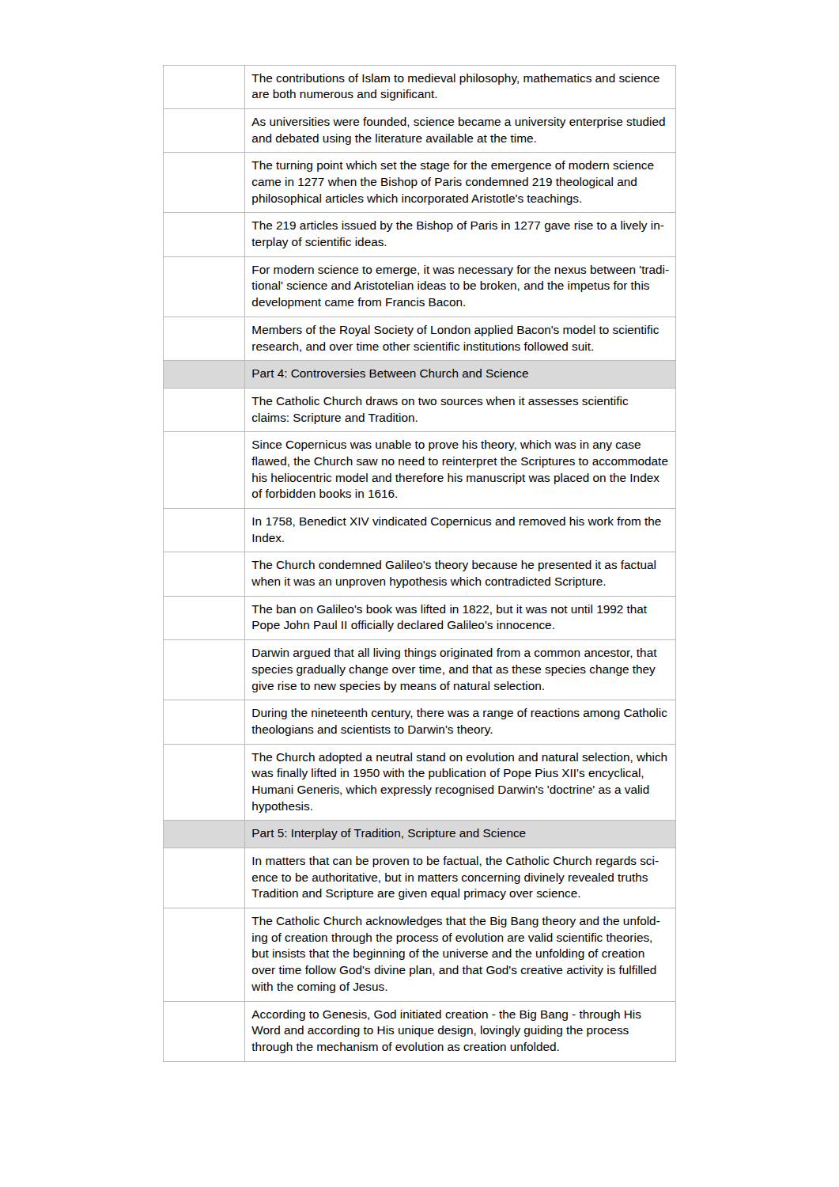| | The contributions of Islam to medieval philosophy, mathematics and science are both numerous and significant. |
| | As universities were founded, science became a university enterprise studied and debated using the literature available at the time. |
| | The turning point which set the stage for the emergence of modern science came in 1277 when the Bishop of Paris condemned 219 theological and philosophical articles which incorporated Aristotle's teachings. |
| | The 219 articles issued by the Bishop of Paris in 1277 gave rise to a lively interplay of scientific ideas. |
| | For modern science to emerge, it was necessary for the nexus between 'traditional' science and Aristotelian ideas to be broken, and the impetus for this development came from Francis Bacon. |
| | Members of the Royal Society of London applied Bacon's model to scientific research, and over time other scientific institutions followed suit. |
| | Part 4: Controversies Between Church and Science |
| | The Catholic Church draws on two sources when it assesses scientific claims: Scripture and Tradition. |
| | Since Copernicus was unable to prove his theory, which was in any case flawed, the Church saw no need to reinterpret the Scriptures to accommodate his heliocentric model and therefore his manuscript was placed on the Index of forbidden books in 1616. |
| | In 1758, Benedict XIV vindicated Copernicus and removed his work from the Index. |
| | The Church condemned Galileo's theory because he presented it as factual when it was an unproven hypothesis which contradicted Scripture. |
| | The ban on Galileo's book was lifted in 1822, but it was not until 1992 that Pope John Paul II officially declared Galileo's innocence. |
| | Darwin argued that all living things originated from a common ancestor, that species gradually change over time, and that as these species change they give rise to new species by means of natural selection. |
| | During the nineteenth century, there was a range of reactions among Catholic theologians and scientists to Darwin's theory. |
| | The Church adopted a neutral stand on evolution and natural selection, which was finally lifted in 1950 with the publication of Pope Pius XII's encyclical, Humani Generis, which expressly recognised Darwin's 'doctrine' as a valid hypothesis. |
| | Part 5: Interplay of Tradition, Scripture and Science |
| | In matters that can be proven to be factual, the Catholic Church regards science to be authoritative, but in matters concerning divinely revealed truths Tradition and Scripture are given equal primacy over science. |
| | The Catholic Church acknowledges that the Big Bang theory and the unfolding of creation through the process of evolution are valid scientific theories, but insists that the beginning of the universe and the unfolding of creation over time follow God's divine plan, and that God's creative activity is fulfilled with the coming of Jesus. |
| | According to Genesis, God initiated creation - the Big Bang - through His Word and according to His unique design, lovingly guiding the process through the mechanism of evolution as creation unfolded. |